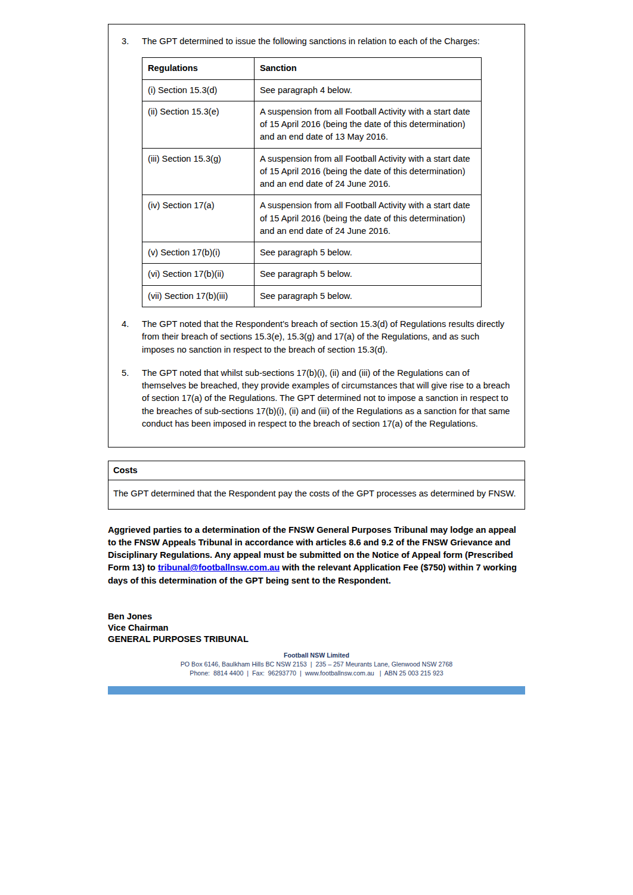3. The GPT determined to issue the following sanctions in relation to each of the Charges:
| Regulations | Sanction |
| --- | --- |
| (i) Section 15.3(d) | See paragraph 4 below. |
| (ii) Section 15.3(e) | A suspension from all Football Activity with a start date of 15 April 2016 (being the date of this determination) and an end date of 13 May 2016. |
| (iii) Section 15.3(g) | A suspension from all Football Activity with a start date of 15 April 2016 (being the date of this determination) and an end date of 24 June 2016. |
| (iv) Section 17(a) | A suspension from all Football Activity with a start date of 15 April 2016 (being the date of this determination) and an end date of 24 June 2016. |
| (v) Section 17(b)(i) | See paragraph 5 below. |
| (vi) Section 17(b)(ii) | See paragraph 5 below. |
| (vii) Section 17(b)(iii) | See paragraph 5 below. |
4. The GPT noted that the Respondent’s breach of section 15.3(d) of Regulations results directly from their breach of sections 15.3(e), 15.3(g) and 17(a) of the Regulations, and as such imposes no sanction in respect to the breach of section 15.3(d).
5. The GPT noted that whilst sub-sections 17(b)(i), (ii) and (iii) of the Regulations can of themselves be breached, they provide examples of circumstances that will give rise to a breach of section 17(a) of the Regulations. The GPT determined not to impose a sanction in respect to the breaches of sub-sections 17(b)(i), (ii) and (iii) of the Regulations as a sanction for that same conduct has been imposed in respect to the breach of section 17(a) of the Regulations.
Costs
The GPT determined that the Respondent pay the costs of the GPT processes as determined by FNSW.
Aggrieved parties to a determination of the FNSW General Purposes Tribunal may lodge an appeal to the FNSW Appeals Tribunal in accordance with articles 8.6 and 9.2 of the FNSW Grievance and Disciplinary Regulations. Any appeal must be submitted on the Notice of Appeal form (Prescribed Form 13) to tribunal@footballnsw.com.au with the relevant Application Fee ($750) within 7 working days of this determination of the GPT being sent to the Respondent.
Ben Jones
Vice Chairman
GENERAL PURPOSES TRIBUNAL
Football NSW Limited
PO Box 6146, Baulkham Hills BC NSW 2153 | 235 – 257 Meurants Lane, Glenwood NSW 2768
Phone: 8814 4400 | Fax: 96293770 | www.footballnsw.com.au | ABN 25 003 215 923